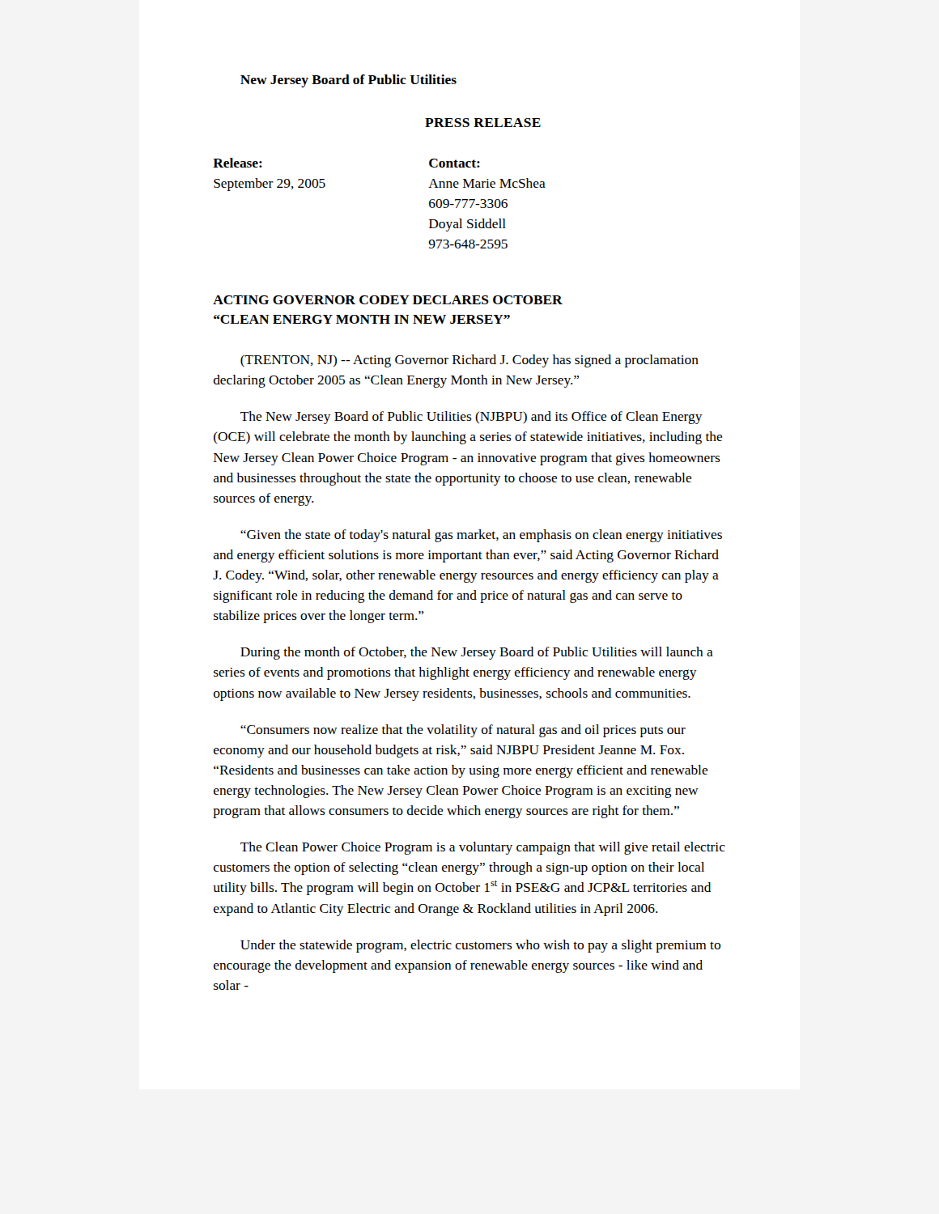New Jersey Board of Public Utilities
PRESS RELEASE
| Release: September 29, 2005 | Contact: Anne Marie McShea 609-777-3306 Doyal Siddell 973-648-2595 |
Acting Governor Codey Declares October
“Clean Energy Month in New Jersey”
(TRENTON, NJ) -- Acting Governor Richard J. Codey has signed a proclamation declaring October 2005 as “Clean Energy Month in New Jersey.”
The New Jersey Board of Public Utilities (NJBPU) and its Office of Clean Energy (OCE) will celebrate the month by launching a series of statewide initiatives, including the New Jersey Clean Power Choice Program - an innovative program that gives homeowners and businesses throughout the state the opportunity to choose to use clean, renewable sources of energy.
“Given the state of today's natural gas market, an emphasis on clean energy initiatives and energy efficient solutions is more important than ever,” said Acting Governor Richard J. Codey. “Wind, solar, other renewable energy resources and energy efficiency can play a significant role in reducing the demand for and price of natural gas and can serve to stabilize prices over the longer term.”
During the month of October, the New Jersey Board of Public Utilities will launch a series of events and promotions that highlight energy efficiency and renewable energy options now available to New Jersey residents, businesses, schools and communities.
“Consumers now realize that the volatility of natural gas and oil prices puts our economy and our household budgets at risk,” said NJBPU President Jeanne M. Fox. “Residents and businesses can take action by using more energy efficient and renewable energy technologies. The New Jersey Clean Power Choice Program is an exciting new program that allows consumers to decide which energy sources are right for them.”
The Clean Power Choice Program is a voluntary campaign that will give retail electric customers the option of selecting “clean energy” through a sign-up option on their local utility bills. The program will begin on October 1st in PSE&G and JCP&L territories and expand to Atlantic City Electric and Orange & Rockland utilities in April 2006.
Under the statewide program, electric customers who wish to pay a slight premium to encourage the development and expansion of renewable energy sources - like wind and solar -